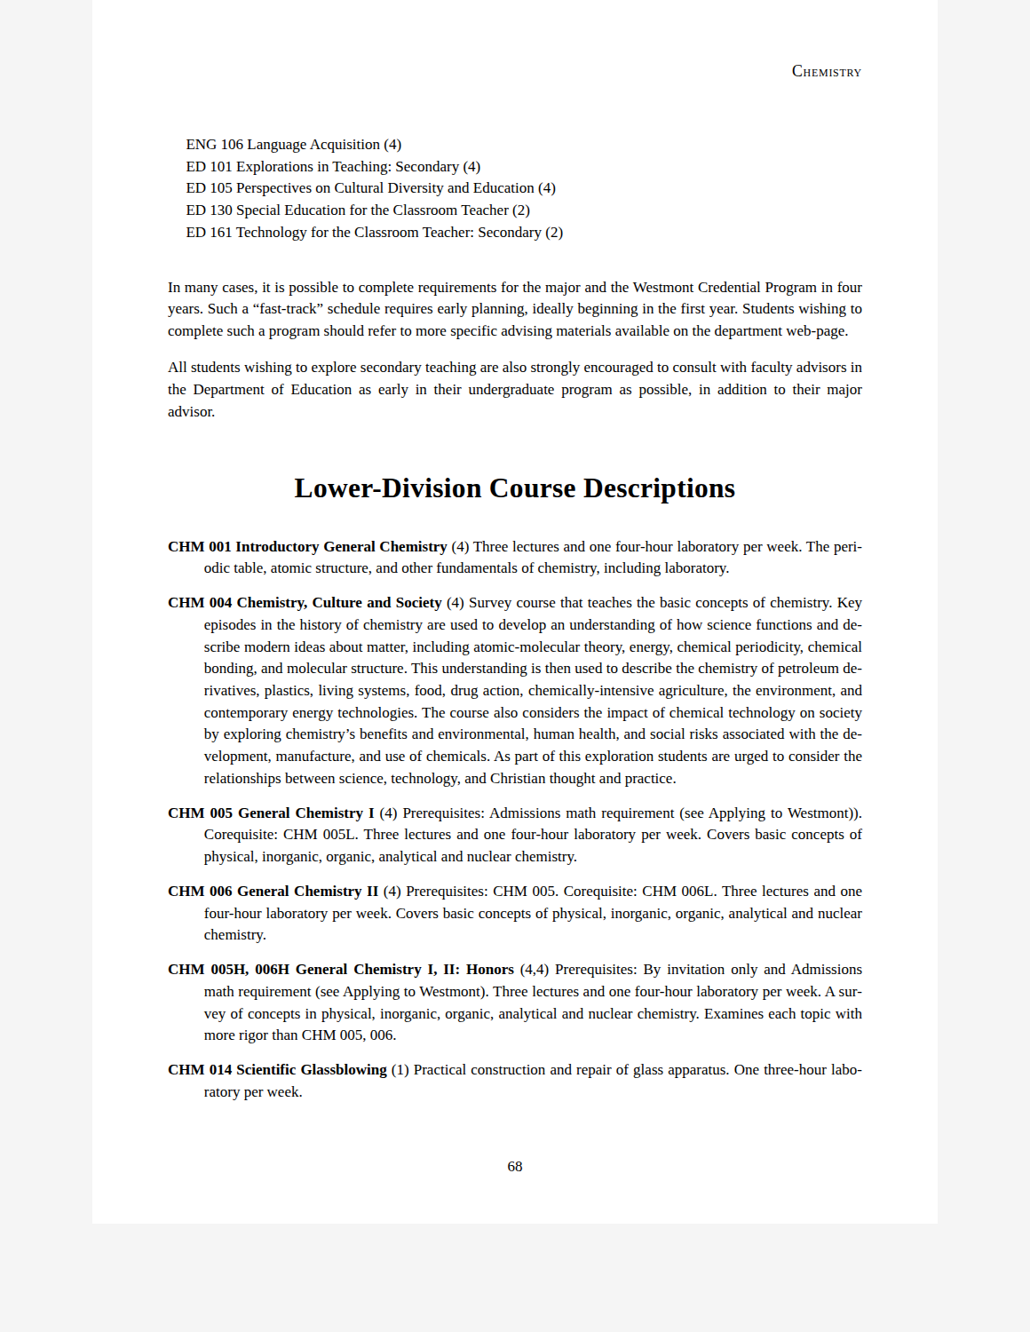Chemistry
ENG 106 Language Acquisition (4)
ED 101 Explorations in Teaching: Secondary (4)
ED 105 Perspectives on Cultural Diversity and Education (4)
ED 130 Special Education for the Classroom Teacher (2)
ED 161 Technology for the Classroom Teacher: Secondary (2)
In many cases, it is possible to complete requirements for the major and the Westmont Credential Program in four years. Such a “fast-track” schedule requires early planning, ideally beginning in the first year. Students wishing to complete such a program should refer to more specific advising materials available on the department web-page.
All students wishing to explore secondary teaching are also strongly encouraged to consult with faculty advisors in the Department of Education as early in their undergraduate program as possible, in addition to their major advisor.
Lower-Division Course Descriptions
CHM 001 Introductory General Chemistry (4) Three lectures and one four-hour laboratory per week. The periodic table, atomic structure, and other fundamentals of chemistry, including laboratory.
CHM 004 Chemistry, Culture and Society (4) Survey course that teaches the basic concepts of chemistry. Key episodes in the history of chemistry are used to develop an understanding of how science functions and describe modern ideas about matter, including atomic-molecular theory, energy, chemical periodicity, chemical bonding, and molecular structure. This understanding is then used to describe the chemistry of petroleum derivatives, plastics, living systems, food, drug action, chemically-intensive agriculture, the environment, and contemporary energy technologies. The course also considers the impact of chemical technology on society by exploring chemistry’s benefits and environmental, human health, and social risks associated with the development, manufacture, and use of chemicals. As part of this exploration students are urged to consider the relationships between science, technology, and Christian thought and practice.
CHM 005 General Chemistry I (4) Prerequisites: Admissions math requirement (see Applying to Westmont)). Corequisite: CHM 005L. Three lectures and one four-hour laboratory per week. Covers basic concepts of physical, inorganic, organic, analytical and nuclear chemistry.
CHM 006 General Chemistry II (4) Prerequisites: CHM 005. Corequisite: CHM 006L. Three lectures and one four-hour laboratory per week. Covers basic concepts of physical, inorganic, organic, analytical and nuclear chemistry.
CHM 005H, 006H General Chemistry I, II: Honors (4,4) Prerequisites: By invitation only and Admissions math requirement (see Applying to Westmont). Three lectures and one four-hour laboratory per week. A survey of concepts in physical, inorganic, organic, analytical and nuclear chemistry. Examines each topic with more rigor than CHM 005, 006.
CHM 014 Scientific Glassblowing (1) Practical construction and repair of glass apparatus. One three-hour laboratory per week.
68